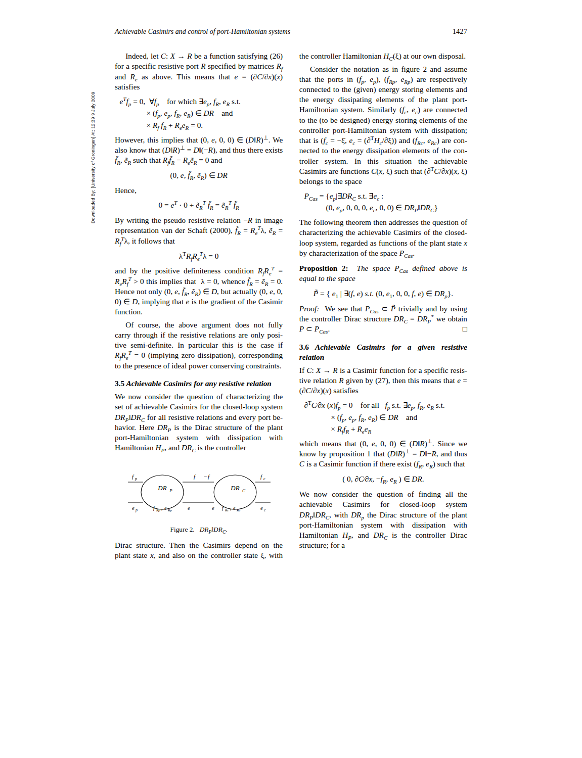Downloaded By: [University of Groningen] At: 12:39 9 July 2009
Achievable Casimirs and control of port-Hamiltonian systems 1427
Indeed, let C: X → R be a function satisfying (26) for a specific resistive port R specified by matrices Rf and Re as above. This means that e = (∂C/∂x)(x) satisfies
eTfp = 0, ∀fp for which ∃ep, fR, eR s.t.
× (fp, ep, fR, eR) ∈ DR and
× Rf fR + Re eR = 0.
However, this implies that (0, e, 0, 0) ∈ (D‖R)⊥. We also know that (D‖R)⊥ = D‖(−R), and thus there exists f̃R, ẽR such that Rff̃R − ReẽR = 0 and
(0, e, f̃R, ẽR) ∈ DR
Hence,
0 = eT · 0 + ẽRT f̃R = ẽRT f̃R
By writing the pseudo resistive relation −R in image representation van der Schaft (2000), f̃R = ReTλ, ẽR = RfTλ, it follows that
λTRf ReTλ = 0
and by the positive definiteness condition Rf ReT = Re RfT > 0 this implies that λ = 0, whence f̃R = ẽR = 0. Hence not only (0, e, f̃R, ẽR) ∈ D, but actually (0, e, 0, 0) ∈ D, implying that e is the gradient of the Casimir function.
Of course, the above argument does not fully carry through if the resistive relations are only positive semi-definite. In particular this is the case if Rf ReT = 0 (implying zero dissipation), corresponding to the presence of ideal power conserving constraints.
3.5 Achievable Casimirs for any resistive relation
We now consider the question of characterizing the set of achievable Casimirs for the closed-loop system DRP‖DRC for all resistive relations and every port behavior. Here DRP is the Dirac structure of the plant port-Hamiltonian system with dissipation with Hamiltonian HP, and DRC is the controller
DR P DR C f p e p f − f f Rp , e Rp e e f Rc , e Rc f c e c
Figure 2. DRP‖DRC.
Dirac structure. Then the Casimirs depend on the plant state x, and also on the controller state ξ, with the controller Hamiltonian HC(ξ) at our own disposal.
Consider the notation as in figure 2 and assume that the ports in (fp, ep), (fRp, eRp) are respectively connected to the (given) energy storing elements and the energy dissipating elements of the plant port-Hamiltonian system. Similarly (fc, ec) are connected to the (to be designed) energy storing elements of the controller port-Hamiltonian system with dissipation; that is (fc = −ξ̇, ec = (∂THc/∂ξ)) and (fRc, eRc) are connected to the energy dissipation elements of the controller system. In this situation the achievable Casimirs are functions C(x, ξ) such that (∂TC/∂x)(x, ξ) belongs to the space
PCas = {ep|∃DRC s.t. ∃ec :
(0, ep, 0, 0, 0, ec, 0, 0) ∈ DRP‖DRC}
The following theorem then addresses the question of characterizing the achievable Casimirs of the closed-loop system, regarded as functions of the plant state x by characterization of the space PCas.
Proposition 2: The space PCas defined above is equal to the space
P̃ = { e1 | ∃(f, e) s.t. (0, e1, 0, 0, f, e) ∈ DRp}.
Proof: We see that PCas ⊂ P̃ trivially and by using the controller Dirac structure DRC = DRP* we obtain P ⊂ PCas. □
3.6 Achievable Casimirs for a given resistive relation
If C: X → R is a Casimir function for a specific resistive relation R given by (27), then this means that e = (∂C/∂x)(x) satisfies
∂TC⁄∂x (x)fp = 0 for all fp s.t. ∃ep, fR, eR s.t.
× (fp, ep, fR, eR) ∈ DR and
× Rf fR + Re eR
which means that (0, e, 0, 0) ∈ (D‖R)⊥. Since we know by proposition 1 that (D‖R)⊥ = D‖−R, and thus C is a Casimir function if there exist (fR, eR) such that
( 0, ∂C⁄∂x, −fR, eR ) ∈ DR.
We now consider the question of finding all the achievable Casimirs for closed-loop system DRP‖DRC, with DRp the Dirac structure of the plant port-Hamiltonian system with dissipation with Hamiltonian HP, and DRC is the controller Dirac structure; for a